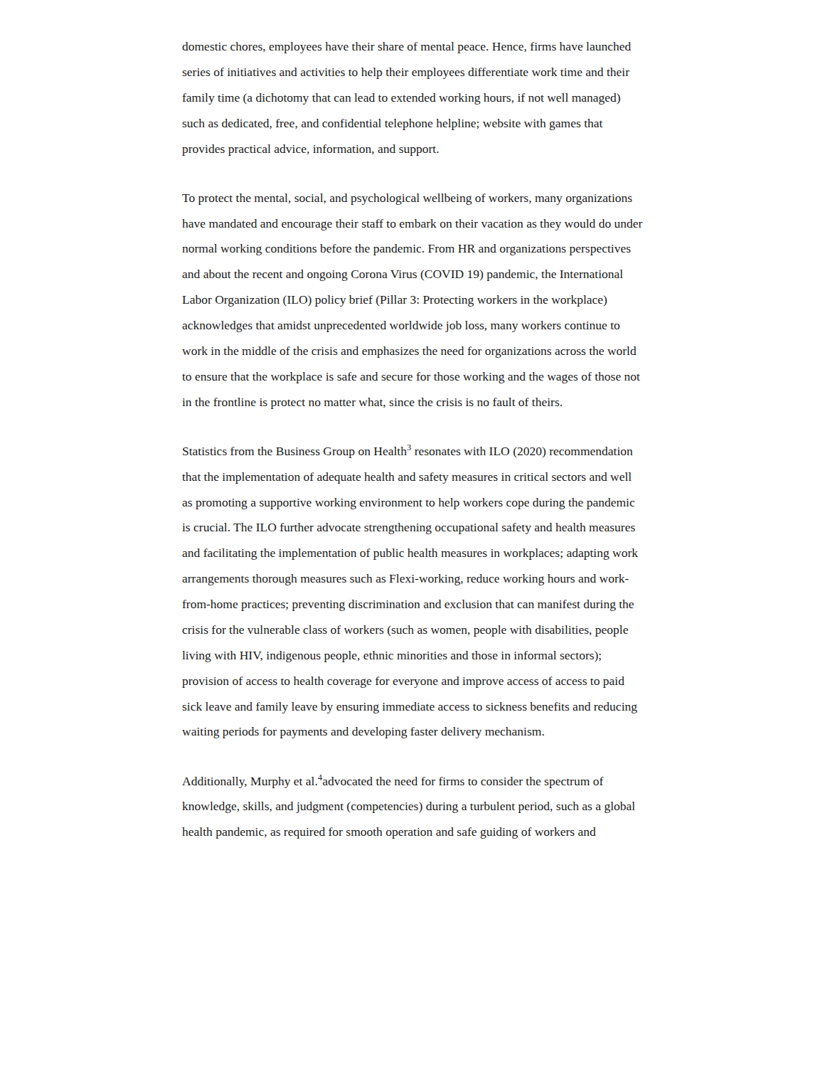domestic chores, employees have their share of mental peace. Hence, firms have launched series of initiatives and activities to help their employees differentiate work time and their family time (a dichotomy that can lead to extended working hours, if not well managed) such as dedicated, free, and confidential telephone helpline; website with games that provides practical advice, information, and support.
To protect the mental, social, and psychological wellbeing of workers, many organizations have mandated and encourage their staff to embark on their vacation as they would do under normal working conditions before the pandemic. From HR and organizations perspectives and about the recent and ongoing Corona Virus (COVID 19) pandemic, the International Labor Organization (ILO) policy brief (Pillar 3: Protecting workers in the workplace) acknowledges that amidst unprecedented worldwide job loss, many workers continue to work in the middle of the crisis and emphasizes the need for organizations across the world to ensure that the workplace is safe and secure for those working and the wages of those not in the frontline is protect no matter what, since the crisis is no fault of theirs.
Statistics from the Business Group on Health3 resonates with ILO (2020) recommendation that the implementation of adequate health and safety measures in critical sectors and well as promoting a supportive working environment to help workers cope during the pandemic is crucial. The ILO further advocate strengthening occupational safety and health measures and facilitating the implementation of public health measures in workplaces; adapting work arrangements thorough measures such as Flexi-working, reduce working hours and work-from-home practices; preventing discrimination and exclusion that can manifest during the crisis for the vulnerable class of workers (such as women, people with disabilities, people living with HIV, indigenous people, ethnic minorities and those in informal sectors); provision of access to health coverage for everyone and improve access of access to paid sick leave and family leave by ensuring immediate access to sickness benefits and reducing waiting periods for payments and developing faster delivery mechanism.
Additionally, Murphy et al.4advocated the need for firms to consider the spectrum of knowledge, skills, and judgment (competencies) during a turbulent period, such as a global health pandemic, as required for smooth operation and safe guiding of workers and